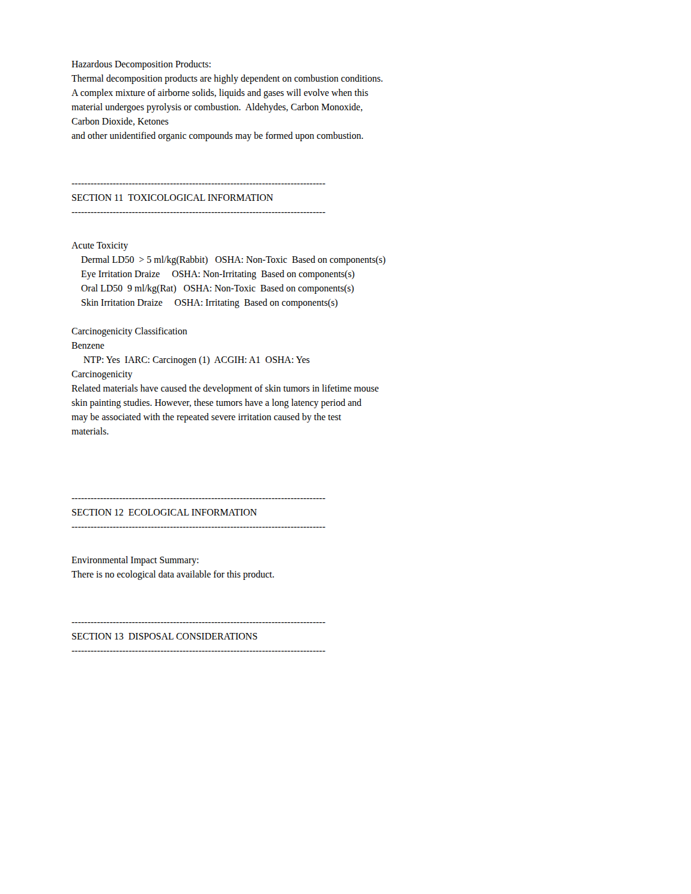Hazardous Decomposition Products:
Thermal decomposition products are highly dependent on combustion conditions.
A complex mixture of airborne solids, liquids and gases will evolve when this
material undergoes pyrolysis or combustion. Aldehydes, Carbon Monoxide,
Carbon Dioxide, Ketones
and other unidentified organic compounds may be formed upon combustion.
--------------------------------------------------------------------------------
SECTION 11 TOXICOLOGICAL INFORMATION
--------------------------------------------------------------------------------
Acute Toxicity
Dermal LD50 > 5 ml/kg(Rabbit) OSHA: Non-Toxic Based on components(s)
Eye Irritation Draize OSHA: Non-Irritating Based on components(s)
Oral LD50 9 ml/kg(Rat) OSHA: Non-Toxic Based on components(s)
Skin Irritation Draize OSHA: Irritating Based on components(s)
Carcinogenicity Classification
Benzene
NTP: Yes IARC: Carcinogen (1) ACGIH: A1 OSHA: Yes
Carcinogenicity
Related materials have caused the development of skin tumors in lifetime mouse
skin painting studies. However, these tumors have a long latency period and
may be associated with the repeated severe irritation caused by the test
materials.
--------------------------------------------------------------------------------
SECTION 12 ECOLOGICAL INFORMATION
--------------------------------------------------------------------------------
Environmental Impact Summary:
There is no ecological data available for this product.
--------------------------------------------------------------------------------
SECTION 13 DISPOSAL CONSIDERATIONS
--------------------------------------------------------------------------------